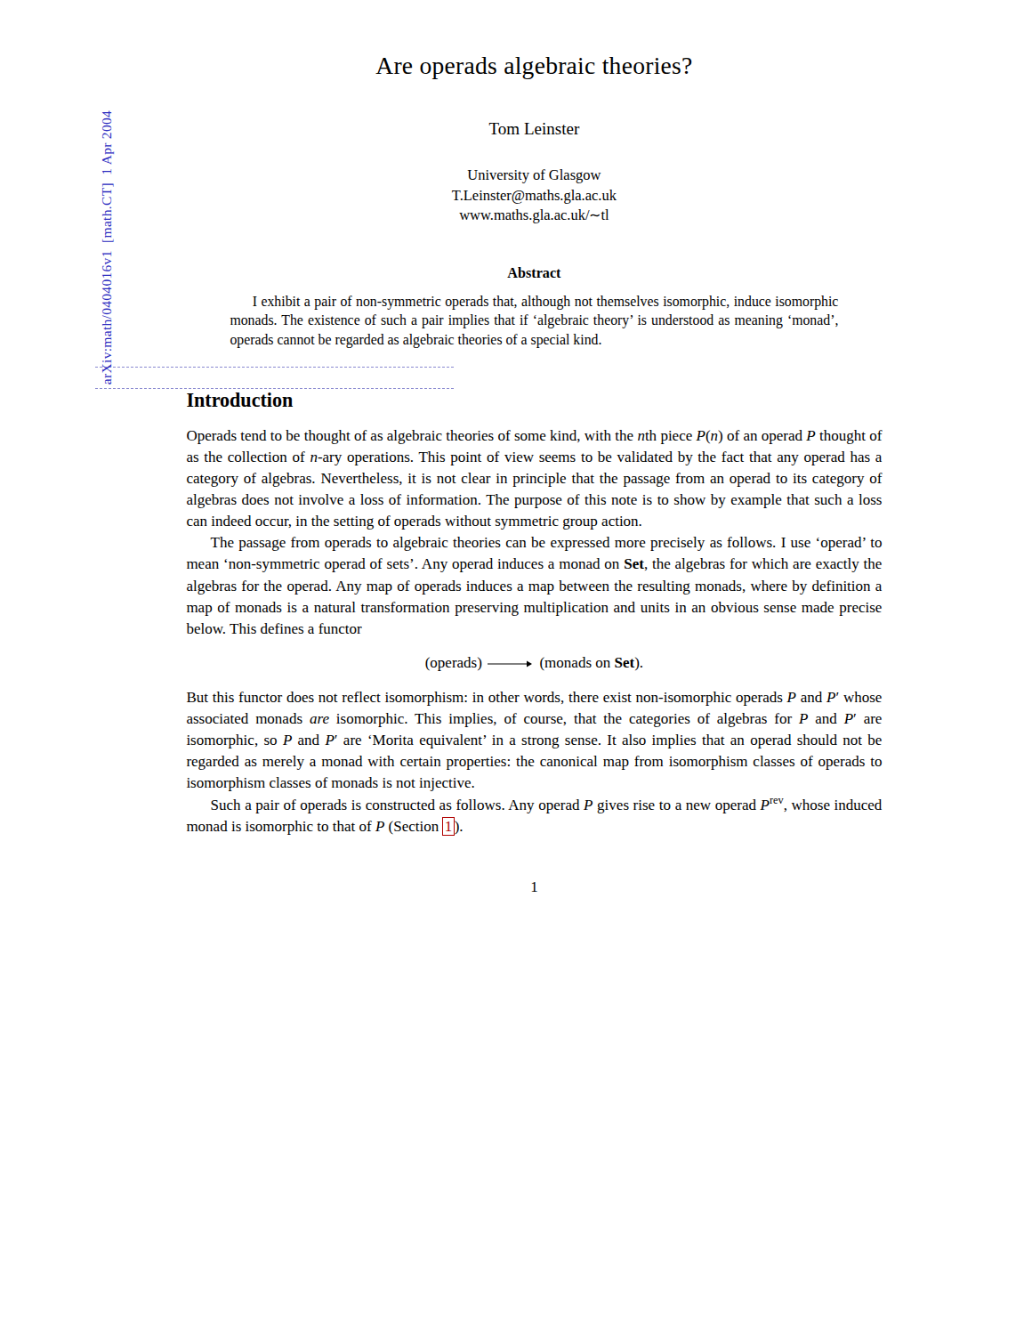arXiv:math/0404016v1 [math.CT] 1 Apr 2004
Are operads algebraic theories?
Tom Leinster
University of Glasgow
T.Leinster@maths.gla.ac.uk
www.maths.gla.ac.uk/∼tl
Abstract
I exhibit a pair of non-symmetric operads that, although not themselves isomorphic, induce isomorphic monads. The existence of such a pair implies that if ‘algebraic theory’ is understood as meaning ‘monad’, operads cannot be regarded as algebraic theories of a special kind.
Introduction
Operads tend to be thought of as algebraic theories of some kind, with the nth piece P(n) of an operad P thought of as the collection of n-ary operations. This point of view seems to be validated by the fact that any operad has a category of algebras. Nevertheless, it is not clear in principle that the passage from an operad to its category of algebras does not involve a loss of information. The purpose of this note is to show by example that such a loss can indeed occur, in the setting of operads without symmetric group action.
The passage from operads to algebraic theories can be expressed more precisely as follows. I use ‘operad’ to mean ‘non-symmetric operad of sets’. Any operad induces a monad on Set, the algebras for which are exactly the algebras for the operad. Any map of operads induces a map between the resulting monads, where by definition a map of monads is a natural transformation preserving multiplication and units in an obvious sense made precise below. This defines a functor
(operads) (monads on Set).
But this functor does not reflect isomorphism: in other words, there exist non-isomorphic operads P and P′ whose associated monads are isomorphic. This implies, of course, that the categories of algebras for P and P′ are isomorphic, so P and P′ are ‘Morita equivalent’ in a strong sense. It also implies that an operad should not be regarded as merely a monad with certain properties: the canonical map from isomorphism classes of operads to isomorphism classes of monads is not injective.
Such a pair of operads is constructed as follows. Any operad P gives rise to a new operad Prev, whose induced monad is isomorphic to that of P (Section 1).
1